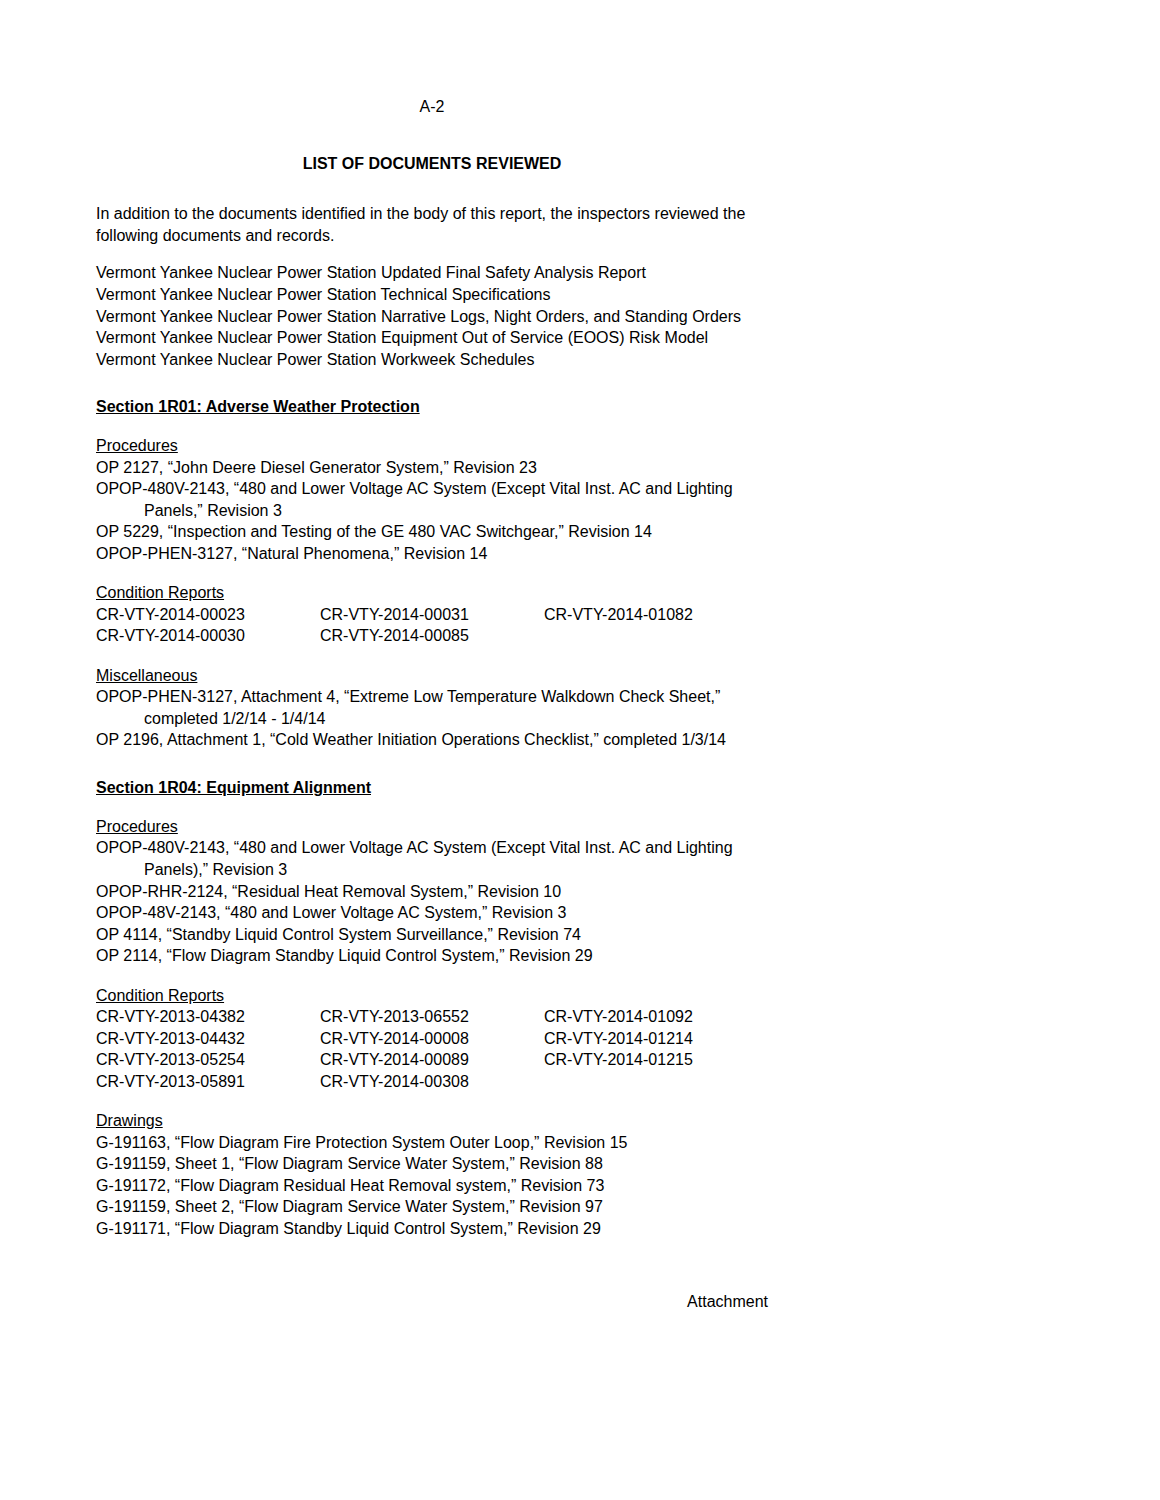A-2
LIST OF DOCUMENTS REVIEWED
In addition to the documents identified in the body of this report, the inspectors reviewed the following documents and records.
Vermont Yankee Nuclear Power Station Updated Final Safety Analysis Report
Vermont Yankee Nuclear Power Station Technical Specifications
Vermont Yankee Nuclear Power Station Narrative Logs, Night Orders, and Standing Orders
Vermont Yankee Nuclear Power Station Equipment Out of Service (EOOS) Risk Model
Vermont Yankee Nuclear Power Station Workweek Schedules
Section 1R01: Adverse Weather Protection
Procedures
OP 2127, “John Deere Diesel Generator System,” Revision 23
OPOP-480V-2143, “480 and Lower Voltage AC System (Except Vital Inst. AC and Lighting
Panels,” Revision 3
OP 5229, “Inspection and Testing of the GE 480 VAC Switchgear,” Revision 14
OPOP-PHEN-3127, “Natural Phenomena,” Revision 14
Condition Reports
| CR-VTY-2014-00023 | CR-VTY-2014-00031 | CR-VTY-2014-01082 |
| CR-VTY-2014-00030 | CR-VTY-2014-00085 | |
Miscellaneous
OPOP-PHEN-3127, Attachment 4, “Extreme Low Temperature Walkdown Check Sheet,”
completed 1/2/14 - 1/4/14
OP 2196, Attachment 1, “Cold Weather Initiation Operations Checklist,” completed 1/3/14
Section 1R04: Equipment Alignment
Procedures
OPOP-480V-2143, “480 and Lower Voltage AC System (Except Vital Inst. AC and Lighting
Panels),” Revision 3
OPOP-RHR-2124, “Residual Heat Removal System,” Revision 10
OPOP-48V-2143, “480 and Lower Voltage AC System,” Revision 3
OP 4114, “Standby Liquid Control System Surveillance,” Revision 74
OP 2114, “Flow Diagram Standby Liquid Control System,” Revision 29
Condition Reports
| CR-VTY-2013-04382 | CR-VTY-2013-06552 | CR-VTY-2014-01092 |
| CR-VTY-2013-04432 | CR-VTY-2014-00008 | CR-VTY-2014-01214 |
| CR-VTY-2013-05254 | CR-VTY-2014-00089 | CR-VTY-2014-01215 |
| CR-VTY-2013-05891 | CR-VTY-2014-00308 | |
Drawings
G-191163, “Flow Diagram Fire Protection System Outer Loop,” Revision 15
G-191159, Sheet 1, “Flow Diagram Service Water System,” Revision 88
G-191172, “Flow Diagram Residual Heat Removal system,” Revision 73
G-191159, Sheet 2, “Flow Diagram Service Water System,” Revision 97
G-191171, “Flow Diagram Standby Liquid Control System,” Revision 29
Attachment